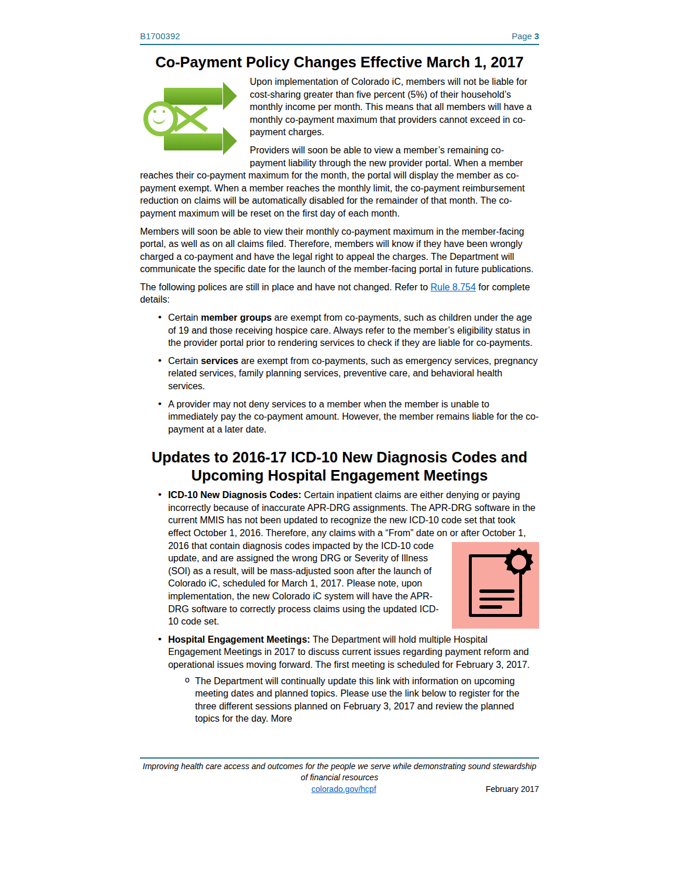B1700392
Page 3
Co-Payment Policy Changes Effective March 1, 2017
Upon implementation of Colorado iC, members will not be liable for cost-sharing greater than five percent (5%) of their household’s monthly income per month. This means that all members will have a monthly co-payment maximum that providers cannot exceed in co-payment charges.
Providers will soon be able to view a member’s remaining co-payment liability through the new provider portal. When a member reaches their co-payment maximum for the month, the portal will display the member as co-payment exempt. When a member reaches the monthly limit, the co-payment reimbursement reduction on claims will be automatically disabled for the remainder of that month. The co-payment maximum will be reset on the first day of each month.
Members will soon be able to view their monthly co-payment maximum in the member-facing portal, as well as on all claims filed. Therefore, members will know if they have been wrongly charged a co-payment and have the legal right to appeal the charges. The Department will communicate the specific date for the launch of the member-facing portal in future publications.
The following polices are still in place and have not changed. Refer to Rule 8.754 for complete details:
Certain member groups are exempt from co-payments, such as children under the age of 19 and those receiving hospice care. Always refer to the member’s eligibility status in the provider portal prior to rendering services to check if they are liable for co-payments.
Certain services are exempt from co-payments, such as emergency services, pregnancy related services, family planning services, preventive care, and behavioral health services.
A provider may not deny services to a member when the member is unable to immediately pay the co-payment amount. However, the member remains liable for the co-payment at a later date.
Updates to 2016-17 ICD-10 New Diagnosis Codes and Upcoming Hospital Engagement Meetings
ICD-10 New Diagnosis Codes: Certain inpatient claims are either denying or paying incorrectly because of inaccurate APR-DRG assignments. The APR-DRG software in the current MMIS has not been updated to recognize the new ICD-10 code set that took effect October 1, 2016. Therefore, any claims with a “From” date on or after October 1, 2016 that
contain diagnosis codes impacted by the ICD-10 code update, and are assigned the wrong DRG or Severity of Illness (SOI) as a result, will be mass-adjusted soon after the launch of Colorado iC, scheduled for March 1, 2017. Please note, upon implementation, the new Colorado iC system will have the APR-DRG software to correctly process claims using the updated ICD-10 code set.
Hospital Engagement Meetings: The Department will hold multiple Hospital Engagement Meetings in 2017 to discuss current issues regarding payment reform and operational issues moving forward. The first meeting is scheduled for February 3, 2017.
The Department will continually update this link with information on upcoming meeting dates and planned topics. Please use the link below to register for the three different sessions planned on February 3, 2017 and review the planned topics for the day. More
Improving health care access and outcomes for the people we serve while demonstrating sound stewardship of financial resources
colorado.gov/hcpf
February 2017